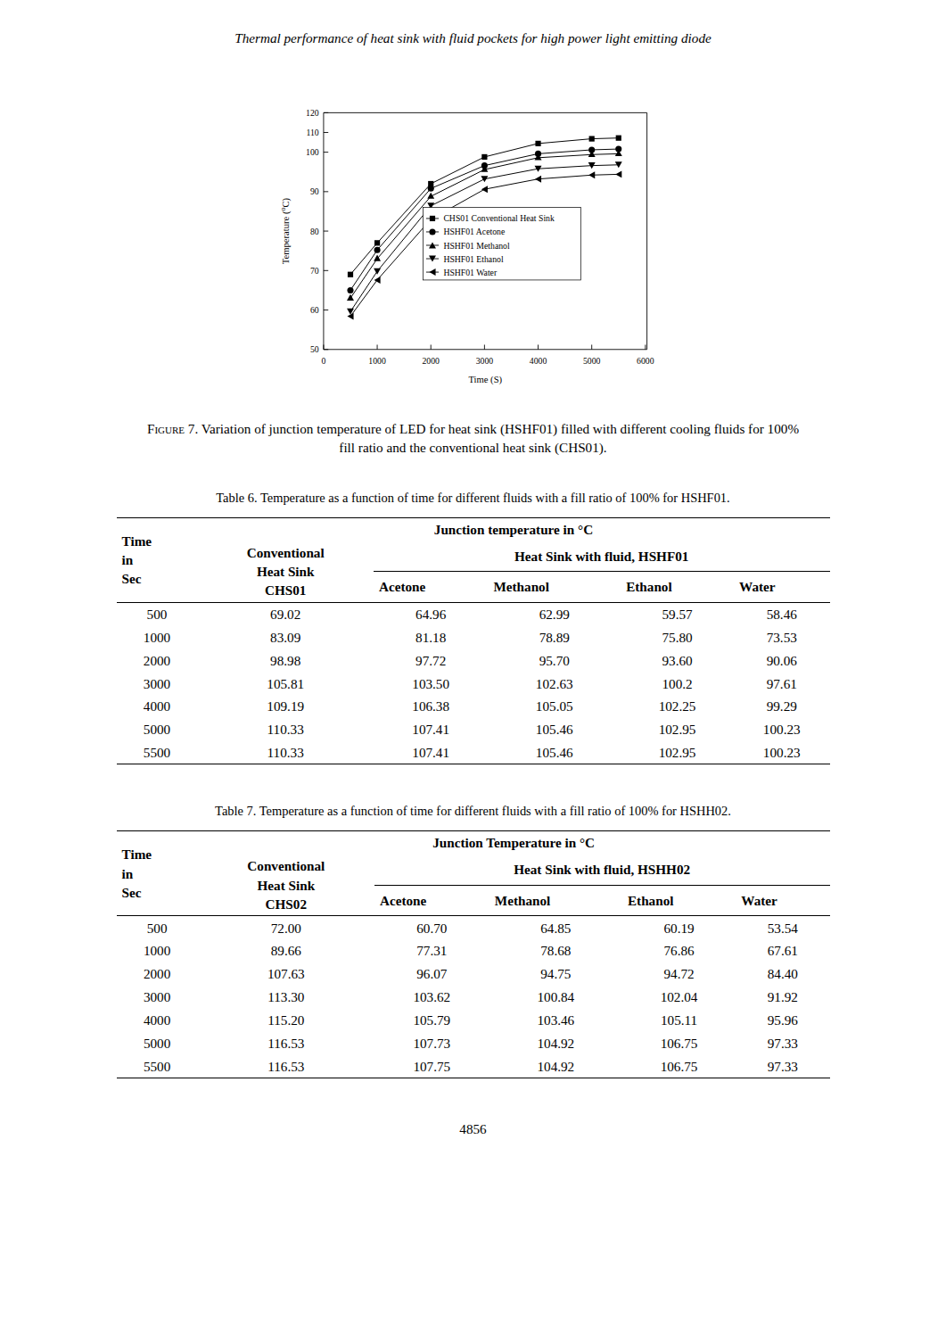Thermal performance of heat sink with fluid pockets for high power light emitting diode
50 60 70 80 90 100 110 120 0 1000 2000 3000 4000 5000 6000 Time (S) Temperature (oC) CHS01 Conventional Heat Sink HSHF01 Acetone HSHF01 Methanol HSHF01 Ethanol HSHF01 Water
Figure 7. Variation of junction temperature of LED for heat sink (HSHF01) filled with different cooling fluids for 100% fill ratio and the conventional heat sink (CHS01).
Table 6. Temperature as a function of time for different fluids with a fill ratio of 100% for HSHF01.
| Time in Sec | Junction temperature in °C |
| --- | --- |
| Conventional Heat Sink CHS01 | Heat Sink with fluid, HSHF01 |
| Acetone | Methanol | Ethanol | Water |
| 500 | 69.02 | 64.96 | 62.99 | 59.57 | 58.46 |
| 1000 | 83.09 | 81.18 | 78.89 | 75.80 | 73.53 |
| 2000 | 98.98 | 97.72 | 95.70 | 93.60 | 90.06 |
| 3000 | 105.81 | 103.50 | 102.63 | 100.2 | 97.61 |
| 4000 | 109.19 | 106.38 | 105.05 | 102.25 | 99.29 |
| 5000 | 110.33 | 107.41 | 105.46 | 102.95 | 100.23 |
| 5500 | 110.33 | 107.41 | 105.46 | 102.95 | 100.23 |
Table 7. Temperature as a function of time for different fluids with a fill ratio of 100% for HSHH02.
| Time in Sec | Junction Temperature in °C |
| --- | --- |
| Conventional Heat Sink CHS02 | Heat Sink with fluid, HSHH02 |
| Acetone | Methanol | Ethanol | Water |
| 500 | 72.00 | 60.70 | 64.85 | 60.19 | 53.54 |
| 1000 | 89.66 | 77.31 | 78.68 | 76.86 | 67.61 |
| 2000 | 107.63 | 96.07 | 94.75 | 94.72 | 84.40 |
| 3000 | 113.30 | 103.62 | 100.84 | 102.04 | 91.92 |
| 4000 | 115.20 | 105.79 | 103.46 | 105.11 | 95.96 |
| 5000 | 116.53 | 107.73 | 104.92 | 106.75 | 97.33 |
| 5500 | 116.53 | 107.75 | 104.92 | 106.75 | 97.33 |
4856